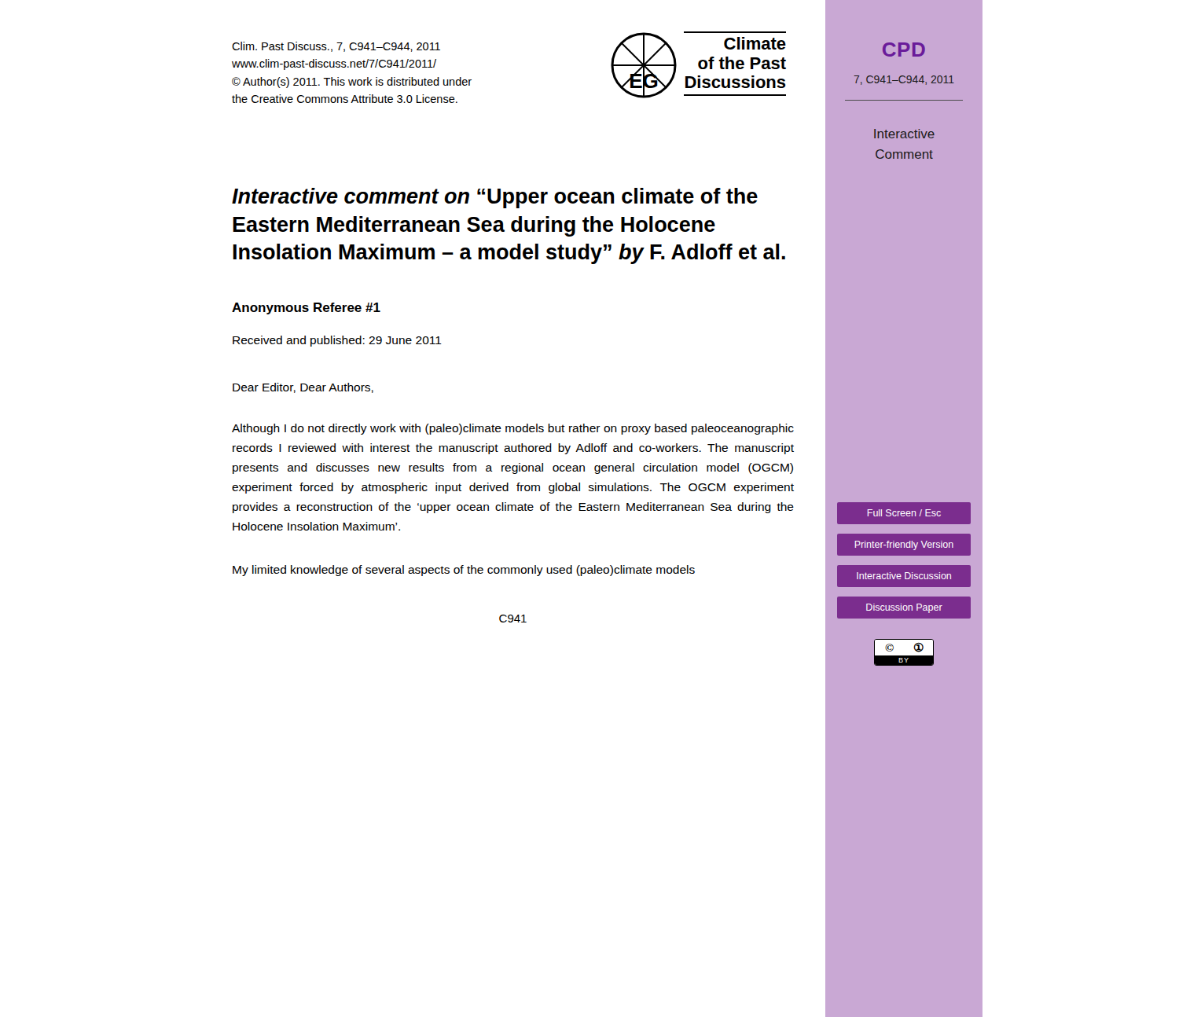CPD
7, C941–C944, 2011
Interactive
Comment
Full Screen / Esc Printer-friendly Version Interactive Discussion Discussion Paper
©①
BY
Clim. Past Discuss., 7, C941–C944, 2011
www.clim-past-discuss.net/7/C941/2011/
© Author(s) 2011. This work is distributed under
the Creative Commons Attribute 3.0 License.
EG
Climate
of the Past
Discussions
Interactive comment on “Upper ocean climate of the Eastern Mediterranean Sea during the Holocene Insolation Maximum – a model study” by F. Adloff et al.
Anonymous Referee #1
Received and published: 29 June 2011
Dear Editor, Dear Authors,
Although I do not directly work with (paleo)climate models but rather on proxy based paleoceanographic records I reviewed with interest the manuscript authored by Adloff and co-workers. The manuscript presents and discusses new results from a regional ocean general circulation model (OGCM) experiment forced by atmospheric input derived from global simulations. The OGCM experiment provides a reconstruction of the ‘upper ocean climate of the Eastern Mediterranean Sea during the Holocene Insolation Maximum’.
My limited knowledge of several aspects of the commonly used (paleo)climate models
C941